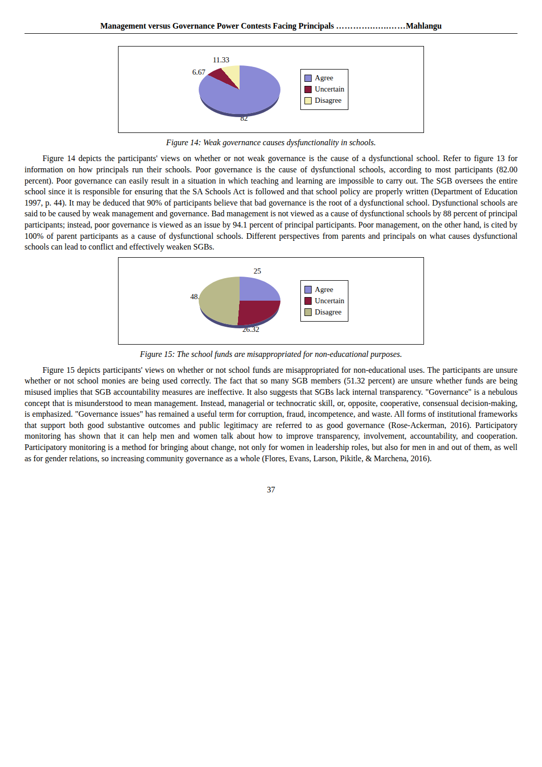Management versus Governance Power Contests Facing Principals …………..…..……Mahlangu
11.33 6.67 82
Agree
Uncertain
Disagree
Figure 14: Weak governance causes dysfunctionality in schools.
Figure 14 depicts the participants' views on whether or not weak governance is the cause of a dysfunctional school. Refer to figure 13 for information on how principals run their schools. Poor governance is the cause of dysfunctional schools, according to most participants (82.00 percent). Poor governance can easily result in a situation in which teaching and learning are impossible to carry out. The SGB oversees the entire school since it is responsible for ensuring that the SA Schools Act is followed and that school policy are properly written (Department of Education 1997, p. 44). It may be deduced that 90% of participants believe that bad governance is the root of a dysfunctional school. Dysfunctional schools are said to be caused by weak management and governance. Bad management is not viewed as a cause of dysfunctional schools by 88 percent of principal participants; instead, poor governance is viewed as an issue by 94.1 percent of principal participants. Poor management, on the other hand, is cited by 100% of parent participants as a cause of dysfunctional schools. Different perspectives from parents and principals on what causes dysfunctional schools can lead to conflict and effectively weaken SGBs.
25 48.68 26.32
Agree
Uncertain
Disagree
Figure 15: The school funds are misappropriated for non-educational purposes.
Figure 15 depicts participants' views on whether or not school funds are misappropriated for non-educational uses. The participants are unsure whether or not school monies are being used correctly. The fact that so many SGB members (51.32 percent) are unsure whether funds are being misused implies that SGB accountability measures are ineffective. It also suggests that SGBs lack internal transparency. "Governance" is a nebulous concept that is misunderstood to mean management. Instead, managerial or technocratic skill, or, opposite, cooperative, consensual decision-making, is emphasized. "Governance issues" has remained a useful term for corruption, fraud, incompetence, and waste. All forms of institutional frameworks that support both good substantive outcomes and public legitimacy are referred to as good governance (Rose-Ackerman, 2016). Participatory monitoring has shown that it can help men and women talk about how to improve transparency, involvement, accountability, and cooperation. Participatory monitoring is a method for bringing about change, not only for women in leadership roles, but also for men in and out of them, as well as for gender relations, so increasing community governance as a whole (Flores, Evans, Larson, Pikitle, & Marchena, 2016).
37